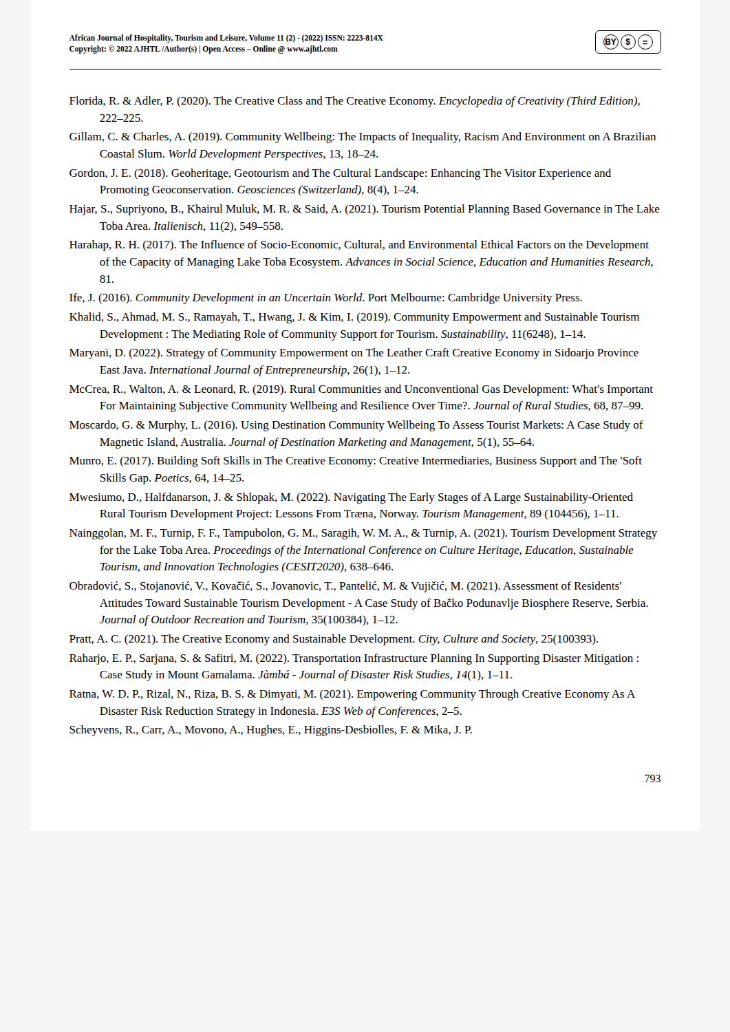BY $ =
African Journal of Hospitality, Tourism and Leisure, Volume 11 (2) - (2022) ISSN: 2223-814X
Copyright: © 2022 AJHTL /Author(s) | Open Access – Online @ www.ajhtl.com
Florida, R. & Adler, P. (2020). The Creative Class and The Creative Economy. Encyclopedia of Creativity (Third Edition), 222–225.
Gillam, C. & Charles, A. (2019). Community Wellbeing: The Impacts of Inequality, Racism And Environment on A Brazilian Coastal Slum. World Development Perspectives, 13, 18–24.
Gordon, J. E. (2018). Geoheritage, Geotourism and The Cultural Landscape: Enhancing The Visitor Experience and Promoting Geoconservation. Geosciences (Switzerland), 8(4), 1–24.
Hajar, S., Supriyono, B., Khairul Muluk, M. R. & Said, A. (2021). Tourism Potential Planning Based Governance in The Lake Toba Area. Italienisch, 11(2), 549–558.
Harahap, R. H. (2017). The Influence of Socio-Economic, Cultural, and Environmental Ethical Factors on the Development of the Capacity of Managing Lake Toba Ecosystem. Advances in Social Science, Education and Humanities Research, 81.
Ife, J. (2016). Community Development in an Uncertain World. Port Melbourne: Cambridge University Press.
Khalid, S., Ahmad, M. S., Ramayah, T., Hwang, J. & Kim, I. (2019). Community Empowerment and Sustainable Tourism Development : The Mediating Role of Community Support for Tourism. Sustainability, 11(6248), 1–14.
Maryani, D. (2022). Strategy of Community Empowerment on The Leather Craft Creative Economy in Sidoarjo Province East Java. International Journal of Entrepreneurship, 26(1), 1–12.
McCrea, R., Walton, A. & Leonard, R. (2019). Rural Communities and Unconventional Gas Development: What's Important For Maintaining Subjective Community Wellbeing and Resilience Over Time?. Journal of Rural Studies, 68, 87–99.
Moscardo, G. & Murphy, L. (2016). Using Destination Community Wellbeing To Assess Tourist Markets: A Case Study of Magnetic Island, Australia. Journal of Destination Marketing and Management, 5(1), 55–64.
Munro, E. (2017). Building Soft Skills in The Creative Economy: Creative Intermediaries, Business Support and The 'Soft Skills Gap. Poetics, 64, 14–25.
Mwesiumo, D., Halfdanarson, J. & Shlopak, M. (2022). Navigating The Early Stages of A Large Sustainability-Oriented Rural Tourism Development Project: Lessons From Træna, Norway. Tourism Management, 89 (104456), 1–11.
Nainggolan, M. F., Turnip, F. F., Tampubolon, G. M., Saragih, W. M. A., & Turnip, A. (2021). Tourism Development Strategy for the Lake Toba Area. Proceedings of the International Conference on Culture Heritage, Education, Sustainable Tourism, and Innovation Technologies (CESIT2020), 638–646.
Obradović, S., Stojanović, V., Kovačić, S., Jovanovic, T., Pantelić, M. & Vujičić, M. (2021). Assessment of Residents' Attitudes Toward Sustainable Tourism Development - A Case Study of Bačko Podunavlje Biosphere Reserve, Serbia. Journal of Outdoor Recreation and Tourism, 35(100384), 1–12.
Pratt, A. C. (2021). The Creative Economy and Sustainable Development. City, Culture and Society, 25(100393).
Raharjo, E. P., Sarjana, S. & Safitri, M. (2022). Transportation Infrastructure Planning In Supporting Disaster Mitigation : Case Study in Mount Gamalama. Jàmbá - Journal of Disaster Risk Studies, 14(1), 1–11.
Ratna, W. D. P., Rizal, N., Riza, B. S. & Dimyati, M. (2021). Empowering Community Through Creative Economy As A Disaster Risk Reduction Strategy in Indonesia. E3S Web of Conferences, 2–5.
Scheyvens, R., Carr, A., Movono, A., Hughes, E., Higgins-Desbiolles, F. & Mika, J. P.
793